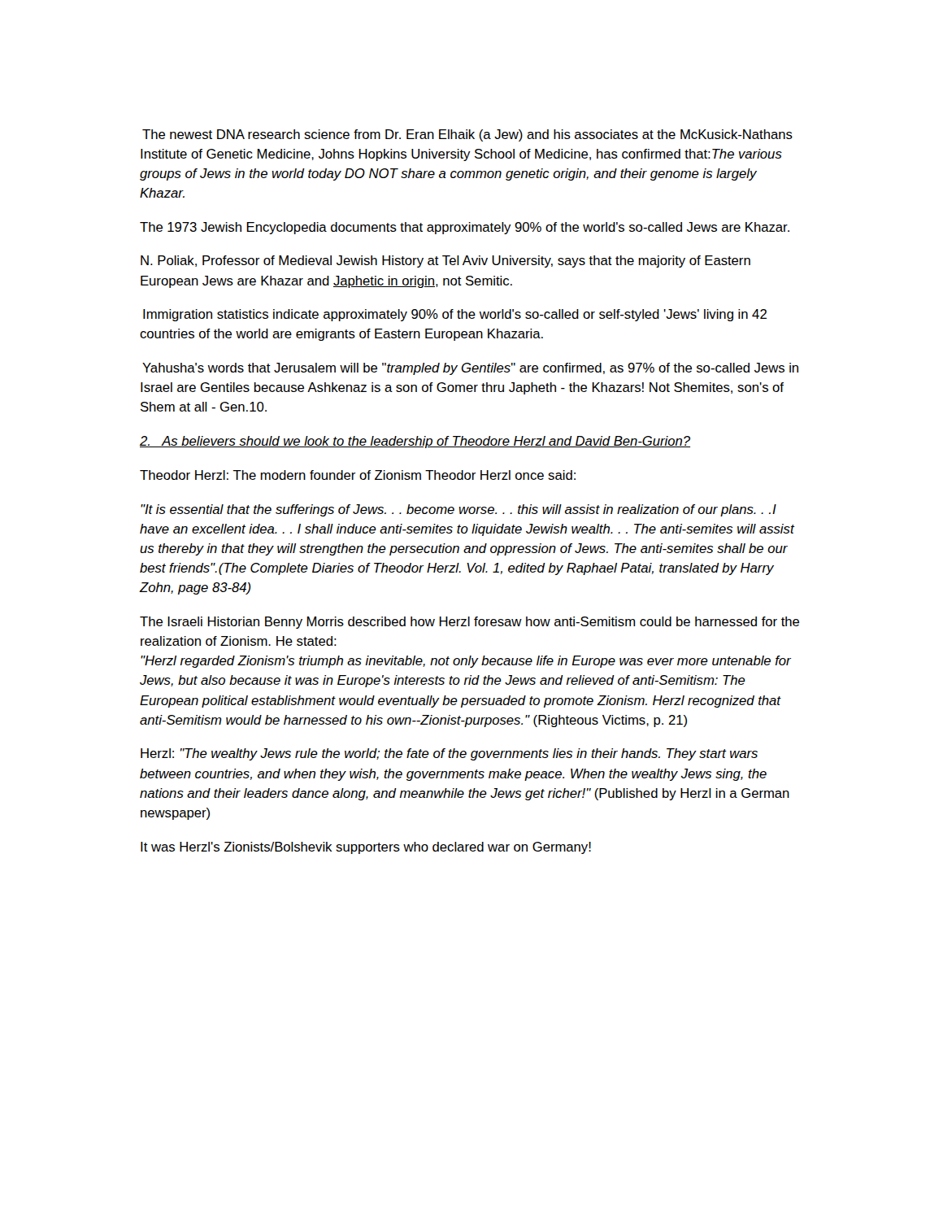The newest DNA research science from Dr. Eran Elhaik (a Jew) and his associates at the McKusick-Nathans Institute of Genetic Medicine, Johns Hopkins University School of Medicine, has confirmed that:The various groups of Jews in the world today DO NOT share a common genetic origin, and their genome is largely Khazar.
The 1973 Jewish Encyclopedia documents that approximately 90% of the world's so-called Jews are Khazar.
N. Poliak, Professor of Medieval Jewish History at Tel Aviv University, says that the majority of Eastern European Jews are Khazar and Japhetic in origin, not Semitic.
Immigration statistics indicate approximately 90% of the world's so-called or self-styled 'Jews' living in 42 countries of the world are emigrants of Eastern European Khazaria.
Yahusha's words that Jerusalem will be "trampled by Gentiles" are confirmed, as 97% of the so-called Jews in Israel are Gentiles because Ashkenaz is a son of Gomer thru Japheth - the Khazars! Not Shemites, son's of Shem at all - Gen.10.
2. As believers should we look to the leadership of Theodore Herzl and David Ben-Gurion?
Theodor Herzl: The modern founder of Zionism Theodor Herzl once said:
"It is essential that the sufferings of Jews. . . become worse. . . this will assist in realization of our plans. . .I have an excellent idea. . . I shall induce anti-semites to liquidate Jewish wealth. . . The anti-semites will assist us thereby in that they will strengthen the persecution and oppression of Jews. The anti-semites shall be our best friends".(The Complete Diaries of Theodor Herzl. Vol. 1, edited by Raphael Patai, translated by Harry Zohn, page 83-84)
The Israeli Historian Benny Morris described how Herzl foresaw how anti-Semitism could be harnessed for the realization of Zionism. He stated:
"Herzl regarded Zionism's triumph as inevitable, not only because life in Europe was ever more untenable for Jews, but also because it was in Europe's interests to rid the Jews and relieved of anti-Semitism: The European political establishment would eventually be persuaded to promote Zionism. Herzl recognized that anti-Semitism would be harnessed to his own--Zionist-purposes." (Righteous Victims, p. 21)
Herzl: "The wealthy Jews rule the world; the fate of the governments lies in their hands. They start wars between countries, and when they wish, the governments make peace. When the wealthy Jews sing, the nations and their leaders dance along, and meanwhile the Jews get richer!" (Published by Herzl in a German newspaper)
It was Herzl's Zionists/Bolshevik supporters who declared war on Germany!